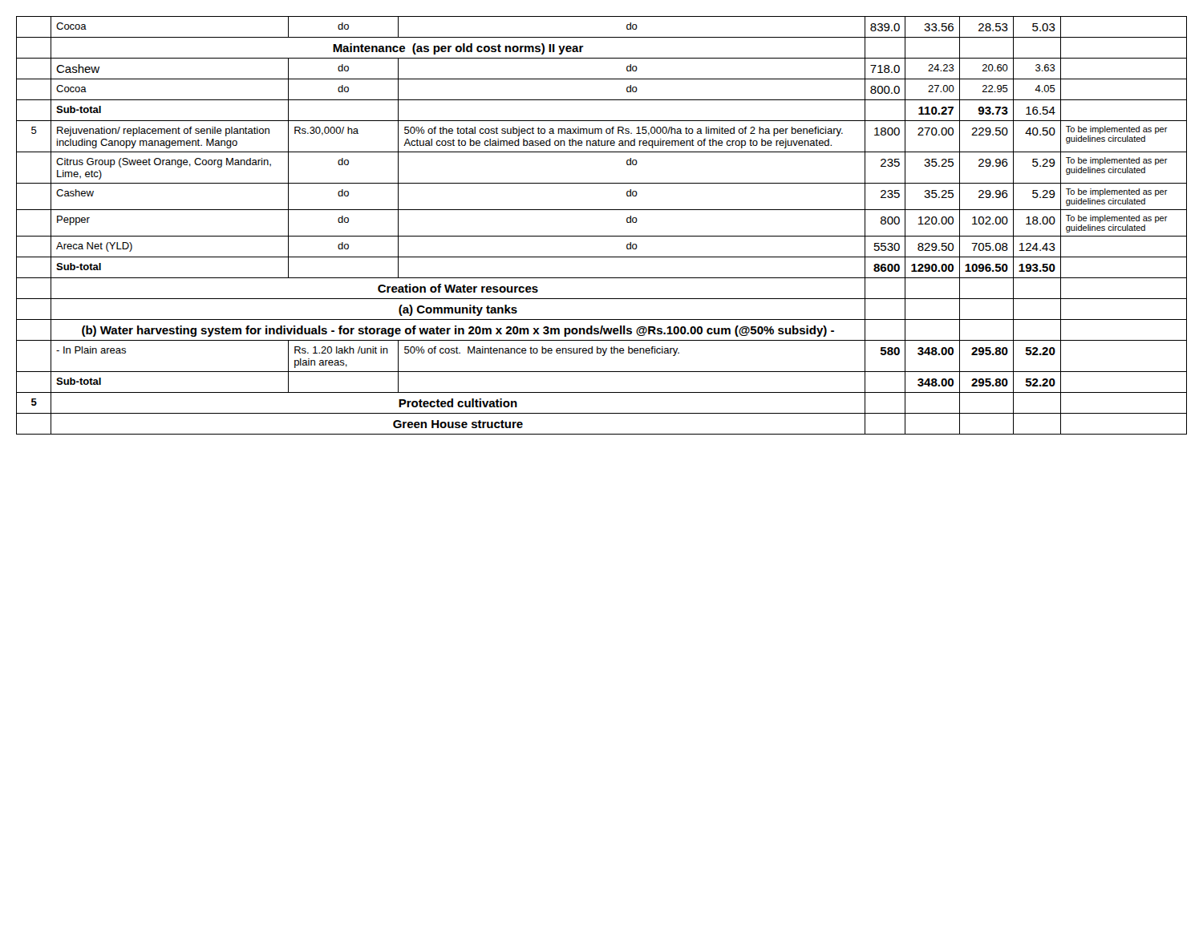| | Cocoa | do | do | 839.0 | 33.56 | 28.53 | 5.03 | |
| | Maintenance (as per old cost norms) II year | | | | | |
| | Cashew | do | do | 718.0 | 24.23 | 20.60 | 3.63 | |
| | Cocoa | do | do | 800.0 | 27.00 | 22.95 | 4.05 | |
| | Sub-total | | | | 110.27 | 93.73 | 16.54 | |
| 5 | Rejuvenation/ replacement of senile plantation including Canopy management. Mango | Rs.30,000/ ha | 50% of the total cost subject to a maximum of Rs. 15,000/ha to a limited of 2 ha per beneficiary. Actual cost to be claimed based on the nature and requirement of the crop to be rejuvenated. | 1800 | 270.00 | 229.50 | 40.50 | To be implemented as per guidelines circulated |
| | Citrus Group (Sweet Orange, Coorg Mandarin, Lime, etc) | do | do | 235 | 35.25 | 29.96 | 5.29 | To be implemented as per guidelines circulated |
| | Cashew | do | do | 235 | 35.25 | 29.96 | 5.29 | To be implemented as per guidelines circulated |
| | Pepper | do | do | 800 | 120.00 | 102.00 | 18.00 | To be implemented as per guidelines circulated |
| | Areca Net (YLD) | do | do | 5530 | 829.50 | 705.08 | 124.43 | |
| | Sub-total | | | 8600 | 1290.00 | 1096.50 | 193.50 | |
| | Creation of Water resources | | | | | |
| | (a) Community tanks | | | | | |
| | (b) Water harvesting system for individuals - for storage of water in 20m x 20m x 3m ponds/wells @Rs.100.00 cum (@50% subsidy) - | | | | | |
| | - In Plain areas | Rs. 1.20 lakh /unit in plain areas, | 50% of cost. Maintenance to be ensured by the beneficiary. | 580 | 348.00 | 295.80 | 52.20 | |
| | Sub-total | | | | 348.00 | 295.80 | 52.20 | |
| 5 | Protected cultivation | | | | | |
| | Green House structure | | | | | |